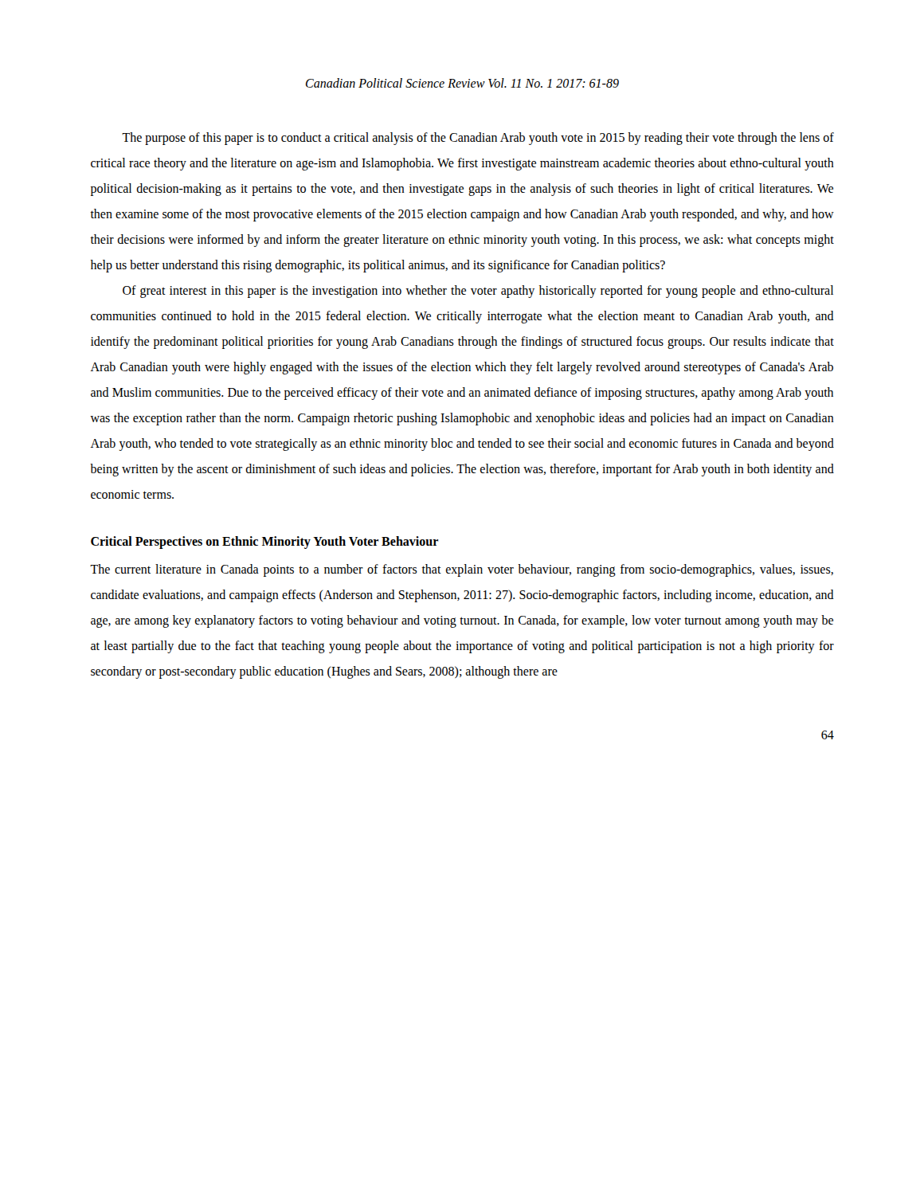Canadian Political Science Review Vol. 11 No. 1 2017: 61-89
The purpose of this paper is to conduct a critical analysis of the Canadian Arab youth vote in 2015 by reading their vote through the lens of critical race theory and the literature on age-ism and Islamophobia. We first investigate mainstream academic theories about ethno-cultural youth political decision-making as it pertains to the vote, and then investigate gaps in the analysis of such theories in light of critical literatures. We then examine some of the most provocative elements of the 2015 election campaign and how Canadian Arab youth responded, and why, and how their decisions were informed by and inform the greater literature on ethnic minority youth voting. In this process, we ask: what concepts might help us better understand this rising demographic, its political animus, and its significance for Canadian politics?
Of great interest in this paper is the investigation into whether the voter apathy historically reported for young people and ethno-cultural communities continued to hold in the 2015 federal election. We critically interrogate what the election meant to Canadian Arab youth, and identify the predominant political priorities for young Arab Canadians through the findings of structured focus groups. Our results indicate that Arab Canadian youth were highly engaged with the issues of the election which they felt largely revolved around stereotypes of Canada's Arab and Muslim communities. Due to the perceived efficacy of their vote and an animated defiance of imposing structures, apathy among Arab youth was the exception rather than the norm. Campaign rhetoric pushing Islamophobic and xenophobic ideas and policies had an impact on Canadian Arab youth, who tended to vote strategically as an ethnic minority bloc and tended to see their social and economic futures in Canada and beyond being written by the ascent or diminishment of such ideas and policies. The election was, therefore, important for Arab youth in both identity and economic terms.
Critical Perspectives on Ethnic Minority Youth Voter Behaviour
The current literature in Canada points to a number of factors that explain voter behaviour, ranging from socio-demographics, values, issues, candidate evaluations, and campaign effects (Anderson and Stephenson, 2011: 27). Socio-demographic factors, including income, education, and age, are among key explanatory factors to voting behaviour and voting turnout. In Canada, for example, low voter turnout among youth may be at least partially due to the fact that teaching young people about the importance of voting and political participation is not a high priority for secondary or post-secondary public education (Hughes and Sears, 2008); although there are
64